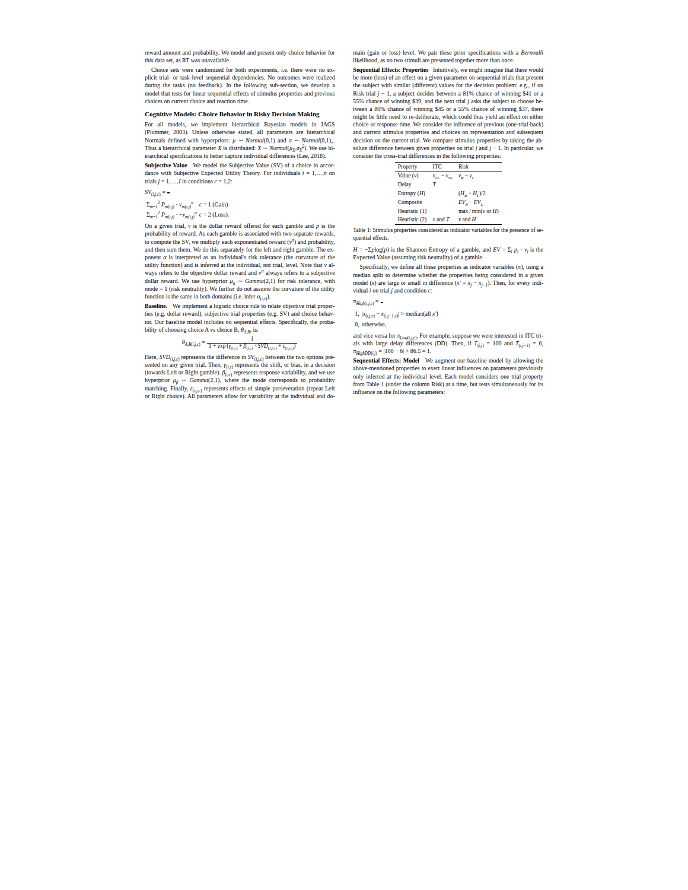reward amount and probability. We model and present only choice behavior for this data set, as RT was unavailable.
Choice sets were randomized for both experiments, i.e. there were no explicit trial- or task-level sequential dependencies. No outcomes were realized during the tasks (no feedback). In the following sub-section, we develop a model that tests for linear sequential effects of stimulus properties and previous choices on current choice and reaction time.
Cognitive Models: Choice Behavior in Risky Decision Making
For all models, we implement hierarchical Bayesian models in JAGS (Plummer, 2003). Unless otherwise stated, all parameters are hierarchical Normals defined with hyperpriors: μ ∼ Normal(0,1) and σ ∼ Normal(0,1)+. Thus a hierarchical parameter X is distributed: X ∼ Normal(μX,σX2). We use hierarchical specifications to better capture individual differences (Lee, 2018).
Subjective Value We model the Subjective Value (SV) of a choice in accordance with Subjective Expected Utility Theory. For individuals i = 1,…,n on trials j = 1,…,J in conditions c = 1,2:
SV(i,j,c) =
| Σ m =1 2 P m(i,j) · v m(i,j) α | c = 1 (Gain) |
| Σ m =1 2 P m(i,j) · − v m(i,j) α | c = 2 (Loss). |
On a given trial, v is the dollar reward offered for each gamble and p is the probability of reward. As each gamble is associated with two separate rewards, to compute the SV, we multiply each exponentiated reward (vα) and probability, and then sum them. We do this separately for the left and right gamble. The exponent α is interpreted as an individual's risk tolerance (the curvature of the utility function) and is inferred at the individual, not trial, level. Note that v always refers to the objective dollar reward and vα always refers to a subjective dollar reward. We use hyperprior μα ∼ Gamma(2,1) for risk tolerance, with mode = 1 (risk neutrality). We further do not assume the curvature of the utility function is the same in both domains (i.e. infer α(i,c)).
Baseline. We implement a logistic choice rule to relate objective trial properties (e.g. dollar reward), subjective trial properties (e.g. SV) and choice behavior. Our baseline model includes no sequential effects. Specifically, the probability of choosing choice A vs choice B, θA,B, is:
θA,B(i,j,c) = 1 1 + exp (γ(i,c) + β(i,c) · SVD(i,j,c) + ε(i,j,c))
Here, SVD(i,j,c) represents the difference in SV(i,j,c) between the two options presented on any given trial. Then, γ(i,c) represents the shift, or bias, in a decision (towards Left or Right gamble). β(i,c) represents response variability, and we use hyperprior μβ ∼ Gamma(2,1), where the mode corresponds to probability matching. Finally, ε(i,j,c) represents effects of simple perseveration (repeat Left or Right choice). All parameters allow for variability at the individual and domain (gain or loss) level. We pair these prior specifications with a Bernoulli likelihood, as no two stimuli are presented together more than once.
Sequential Effects: Properties Intuitively, we might imagine that there would be more (less) of an effect on a given parameter on sequential trials that present the subject with similar (different) values for the decision problem: e.g., if on Risk trial j − 1, a subject decides between a 81% chance of winning $41 or a 55% chance of winning $39, and the next trial j asks the subject to choose between a 80% chance of winning $45 or a 55% chance of winning $37, there might be little need to re-deliberate, which could thus yield an effect on either choice or response time. We consider the influence of previous (one-trial-back) and current stimulus properties and choices on representation and subsequent decision on the current trial. We compare stimulus properties by taking the absolute difference between given properties on trial j and j − 1. In particular, we consider the cross-trial differences in the following properties:
| Property | ITC | Risk |
| --- | --- | --- |
| Value ( v ) | v LL − v SS | v R − v L |
| Delay | T | |
| Entropy ( H ) | | ( H R + H L )/2 |
| Composite | | EV R − EV L |
| Heuristic (1) | | max / min( v or H ) |
| Heuristic (2) | v and T | v and H |
Table 1: Stimulus properties considered as indicator variables for the presence of sequential effects.
H = −Σplog(p) is the Shannon Entropy of a gamble, and EV = Σl pl · vl is the Expected Value (assuming risk neutrality) of a gamble.
Specifically, we define all these properties as indicator variables (π), using a median split to determine whether the properties being considered in a given model (x) are large or small in difference (x′ = xj − xj−1). Then, for every individual i on trial j and condition c:
πHigh(i,j,c) =
| 1, | / x ( i,j,c ) − x ( i,j−1,c ) / > median(all x′ ) |
| 0, | otherwise, |
and vice versa for πLow(i,j,c). For example, suppose we were interested in ITC trials with large delay differences (DD). Then, if T(i,j) = 100 and T(i,j−1) = 6, πHighDD(i,j) = |100 − 6| > 86.5 = 1.
Sequential Effects: Model We augment our baseline model by allowing the above-mentioned properties to exert linear influences on parameters previously only inferred at the individual level. Each model considers one trial property from Table 1 (under the column Risk) at a time, but tests simultaneously for its influence on the following parameters: